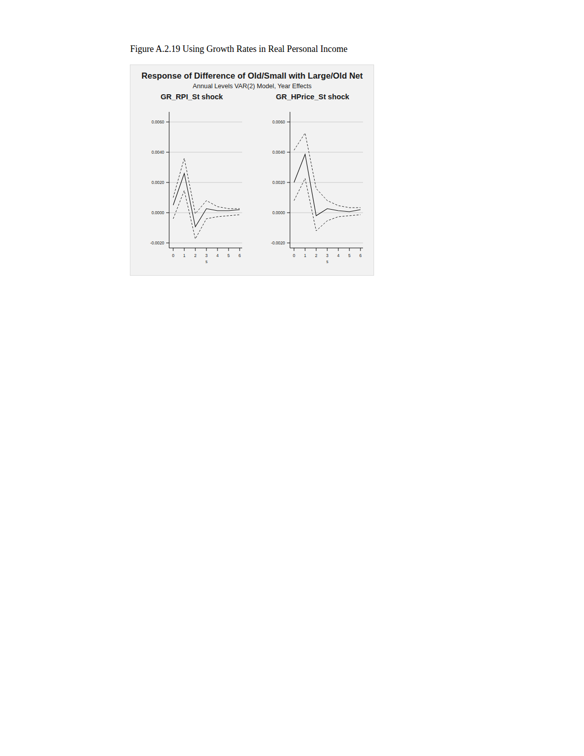Figure A.2.19 Using Growth Rates in Real Personal Income
Response of Difference of Old/Small with Large/Old Net
Annual Levels VAR(2) Model, Year Effects
GR_RPI_St shock
0.0060 0.0040 0.0020 0.0000 -0.0020 0 1 2 3 4 5 6 s
GR_HPrice_St shock
0.0060 0.0040 0.0020 0.0000 -0.0020 0 1 2 3 4 5 6 s